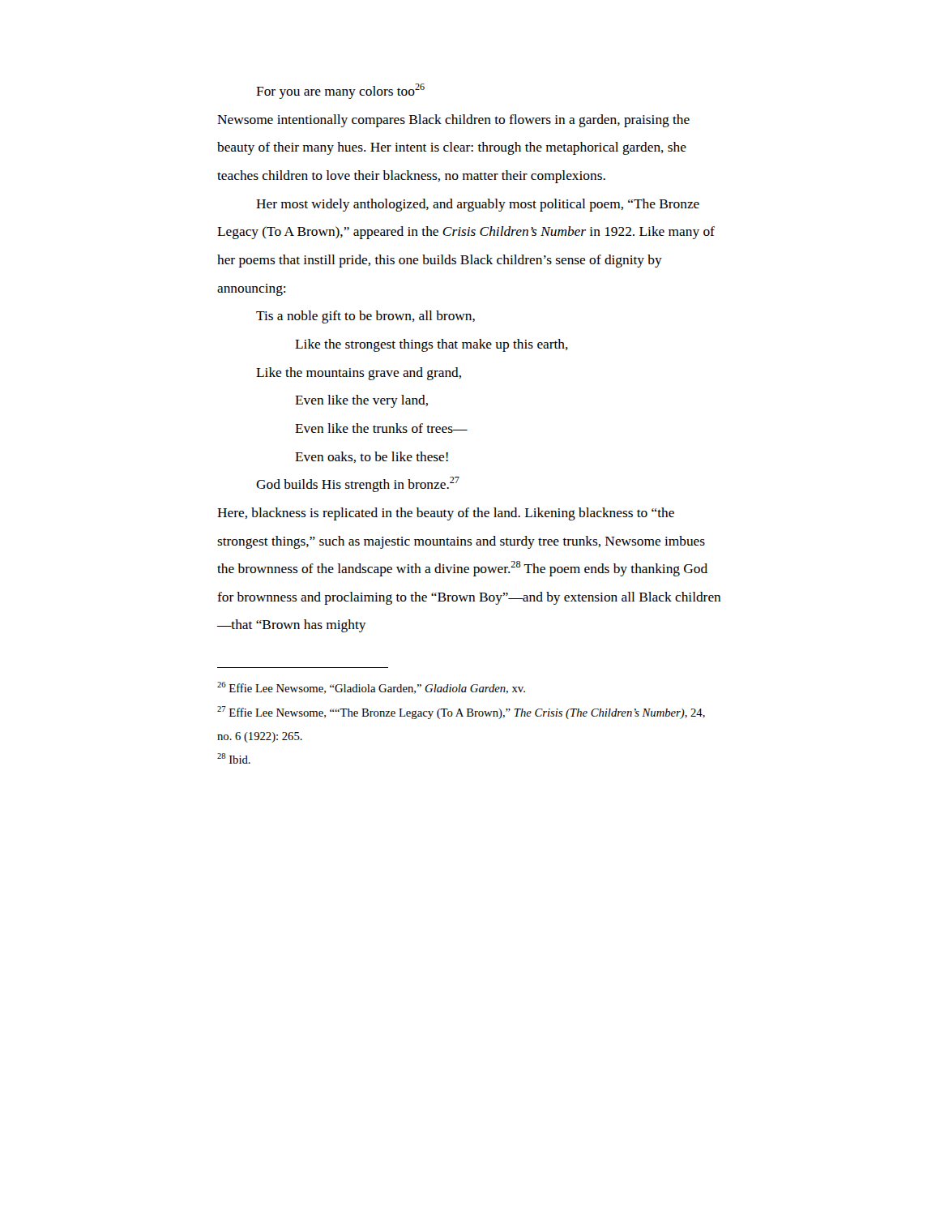For you are many colors too26
Newsome intentionally compares Black children to flowers in a garden, praising the beauty of their many hues. Her intent is clear: through the metaphorical garden, she teaches children to love their blackness, no matter their complexions.
Her most widely anthologized, and arguably most political poem, “The Bronze Legacy (To A Brown),” appeared in the Crisis Children’s Number in 1922. Like many of her poems that instill pride, this one builds Black children’s sense of dignity by announcing:
Tis a noble gift to be brown, all brown,
Like the strongest things that make up this earth,
Like the mountains grave and grand,
Even like the very land,
Even like the trunks of trees—
Even oaks, to be like these!
God builds His strength in bronze.27
Here, blackness is replicated in the beauty of the land. Likening blackness to “the strongest things,” such as majestic mountains and sturdy tree trunks, Newsome imbues the brownness of the landscape with a divine power.28 The poem ends by thanking God for brownness and proclaiming to the “Brown Boy”—and by extension all Black children—that “Brown has mighty
26 Effie Lee Newsome, “Gladiola Garden,” Gladiola Garden, xv.
27 Effie Lee Newsome, ““The Bronze Legacy (To A Brown),” The Crisis (The Children’s Number), 24, no. 6 (1922): 265.
28 Ibid.